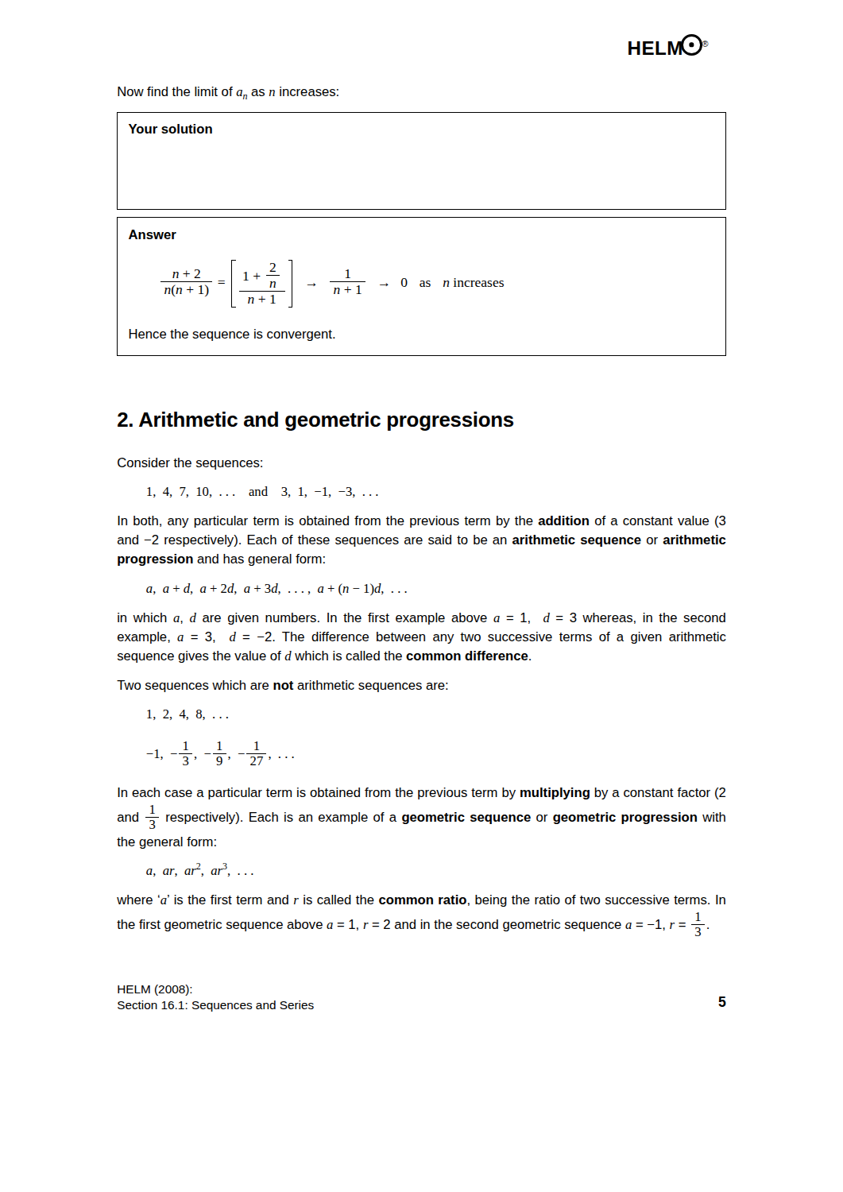HELM®
Now find the limit of an as n increases:
Your solution
Answer
n + 2 n(n + 1) = 1 + 2 n n + 1 → 1 n + 1 → 0 as n increases
Hence the sequence is convergent.
2. Arithmetic and geometric progressions
Consider the sequences:
1, 4, 7, 10, . . . and 3, 1, −1, −3, . . .
In both, any particular term is obtained from the previous term by the addition of a constant value (3 and −2 respectively). Each of these sequences are said to be an arithmetic sequence or arithmetic progression and has general form:
a, a + d, a + 2d, a + 3d, . . . , a + (n − 1)d, . . .
in which a, d are given numbers. In the first example above a = 1, d = 3 whereas, in the second example, a = 3, d = −2. The difference between any two successive terms of a given arithmetic sequence gives the value of d which is called the common difference.
Two sequences which are not arithmetic sequences are:
1, 2, 4, 8, . . .
−1, −13, −19, −127, . . .
In each case a particular term is obtained from the previous term by multiplying by a constant factor (2 and 13 respectively). Each is an example of a geometric sequence or geometric progression with the general form:
a, ar, ar2, ar3, . . .
where ‘a’ is the first term and r is called the common ratio, being the ratio of two successive terms. In the first geometric sequence above a = 1, r = 2 and in the second geometric sequence a = −1, r = 13.
HELM (2008):
Section 16.1: Sequences and Series
5